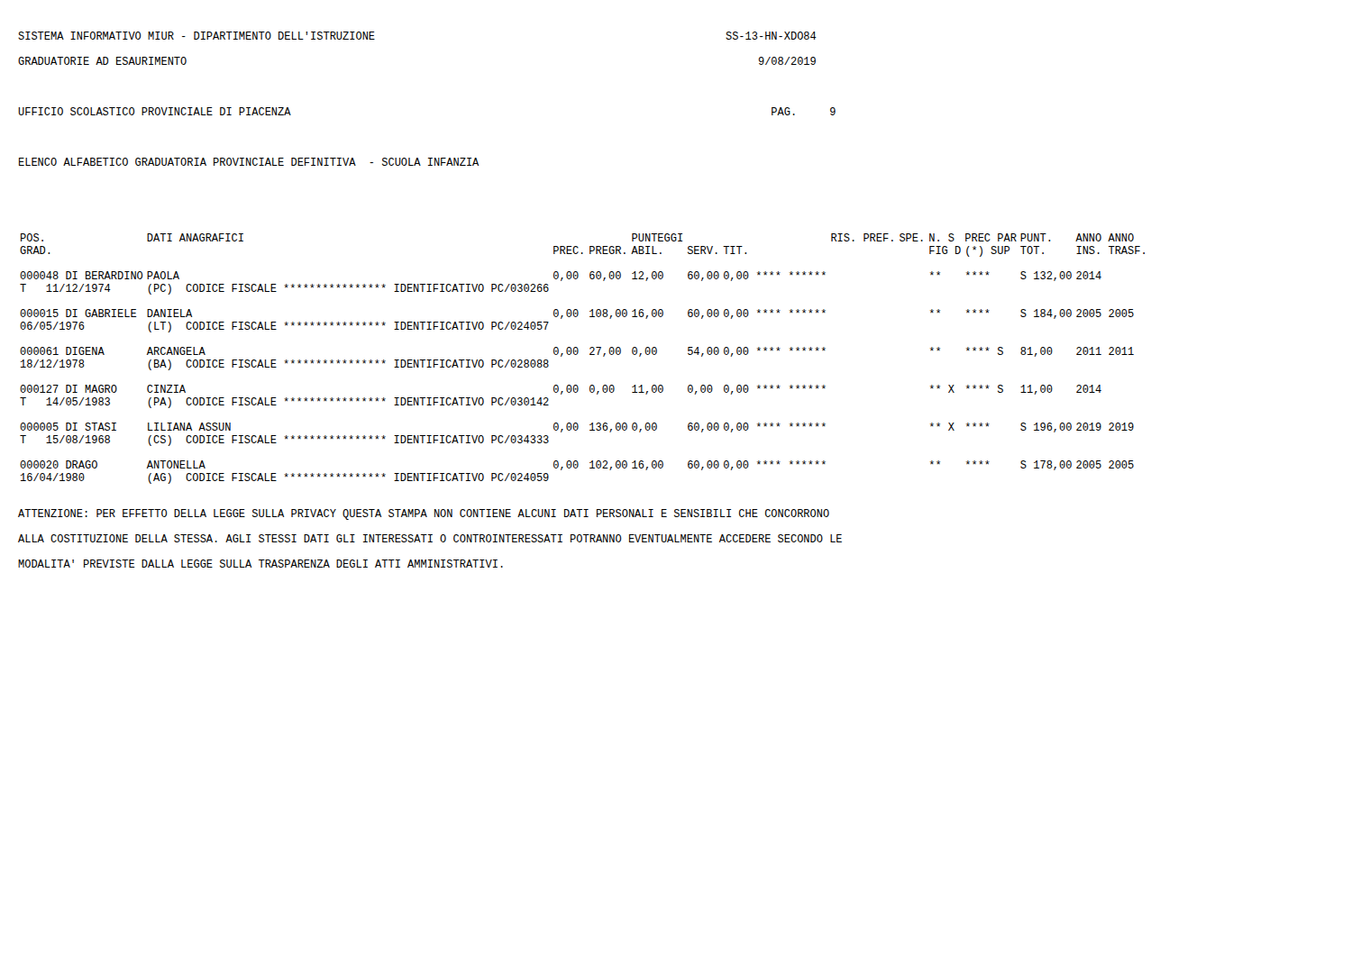SISTEMA INFORMATIVO MIUR - DIPARTIMENTO DELL'ISTRUZIONE SS-13-HN-XDO84
GRADUATORIE AD ESAURIMENTO 9/08/2019
UFFICIO SCOLASTICO PROVINCIALE DI PIACENZA PAG. 9
ELENCO ALFABETICO GRADUATORIA PROVINCIALE DEFINITIVA - SCUOLA INFANZIA
| POS. | DATI ANAGRAFICI | | | PUNTEGGI | | | RIS. PREF. | SPE. | N. S | PREC PAR | PUNT. | ANNO ANNO |
| GRAD. | | PREC. | PREGR. | ABIL. | SERV. | TIT. | | | FIG D | (*) SUP | TOT. | INS. TRASF. |
| 000048 DI BERARDINO | PAOLA | 0,00 | 60,00 | 12,00 | 60,00 | 0,00 **** ****** | | | ** | **** | S 132,00 | 2014 |
| T 11/12/1974 | (PC) CODICE FISCALE **************** IDENTIFICATIVO PC/030266 | | | | | | | | | | | |
| 000015 DI GABRIELE | DANIELA | 0,00 | 108,00 | 16,00 | 60,00 | 0,00 **** ****** | | | ** | **** | S 184,00 | 2005 2005 |
| 06/05/1976 | (LT) CODICE FISCALE **************** IDENTIFICATIVO PC/024057 | | | | | | | | | | | |
| 000061 DIGENA | ARCANGELA | 0,00 | 27,00 | 0,00 | 54,00 | 0,00 **** ****** | | | ** | **** S | 81,00 | 2011 2011 |
| 18/12/1978 | (BA) CODICE FISCALE **************** IDENTIFICATIVO PC/028088 | | | | | | | | | | | |
| 000127 DI MAGRO | CINZIA | 0,00 | 0,00 | 11,00 | 0,00 | 0,00 **** ****** | | | ** X | **** S | 11,00 | 2014 |
| T 14/05/1983 | (PA) CODICE FISCALE **************** IDENTIFICATIVO PC/030142 | | | | | | | | | | | |
| 000005 DI STASI | LILIANA ASSUN | 0,00 | 136,00 | 0,00 | 60,00 | 0,00 **** ****** | | | ** X | **** | S 196,00 | 2019 2019 |
| T 15/08/1968 | (CS) CODICE FISCALE **************** IDENTIFICATIVO PC/034333 | | | | | | | | | | | |
| 000020 DRAGO | ANTONELLA | 0,00 | 102,00 | 16,00 | 60,00 | 0,00 **** ****** | | | ** | **** | S 178,00 | 2005 2005 |
| 16/04/1980 | (AG) CODICE FISCALE **************** IDENTIFICATIVO PC/024059 | | | | | | | | | | | |
ATTENZIONE: PER EFFETTO DELLA LEGGE SULLA PRIVACY QUESTA STAMPA NON CONTIENE ALCUNI DATI PERSONALI E SENSIBILI CHE CONCORRONO
ALLA COSTITUZIONE DELLA STESSA. AGLI STESSI DATI GLI INTERESSATI O CONTROINTERESSATI POTRANNO EVENTUALMENTE ACCEDERE SECONDO LE
MODALITA' PREVISTE DALLA LEGGE SULLA TRASPARENZA DEGLI ATTI AMMINISTRATIVI.